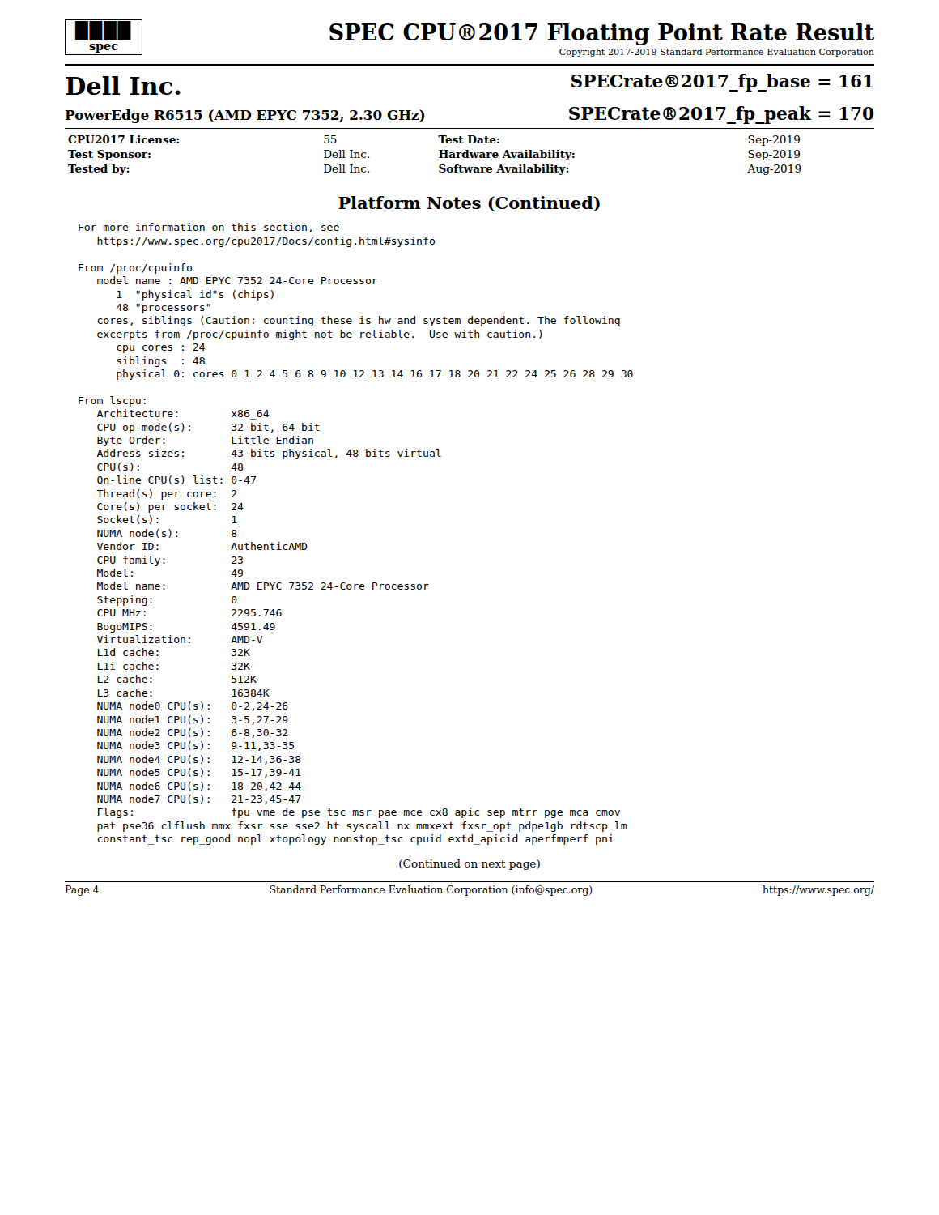████
spec
SPEC CPU®2017 Floating Point Rate Result
Copyright 2017-2019 Standard Performance Evaluation Corporation
Dell Inc.
SPECrate®2017_fp_base = 161
PowerEdge R6515 (AMD EPYC 7352, 2.30 GHz)
SPECrate®2017_fp_peak = 170
| CPU2017 License: | 55 | Test Date: | Sep-2019 |
| Test Sponsor: | Dell Inc. | Hardware Availability: | Sep-2019 |
| Tested by: | Dell Inc. | Software Availability: | Aug-2019 |
Platform Notes (Continued)
  For more information on this section, see
     https://www.spec.org/cpu2017/Docs/config.html#sysinfo

  From /proc/cpuinfo
     model name : AMD EPYC 7352 24-Core Processor
        1  "physical id"s (chips)
        48 "processors"
     cores, siblings (Caution: counting these is hw and system dependent. The following
     excerpts from /proc/cpuinfo might not be reliable.  Use with caution.)
        cpu cores : 24
        siblings  : 48
        physical 0: cores 0 1 2 4 5 6 8 9 10 12 13 14 16 17 18 20 21 22 24 25 26 28 29 30

  From lscpu:
     Architecture:        x86_64
     CPU op-mode(s):      32-bit, 64-bit
     Byte Order:          Little Endian
     Address sizes:       43 bits physical, 48 bits virtual
     CPU(s):              48
     On-line CPU(s) list: 0-47
     Thread(s) per core:  2
     Core(s) per socket:  24
     Socket(s):           1
     NUMA node(s):        8
     Vendor ID:           AuthenticAMD
     CPU family:          23
     Model:               49
     Model name:          AMD EPYC 7352 24-Core Processor
     Stepping:            0
     CPU MHz:             2295.746
     BogoMIPS:            4591.49
     Virtualization:      AMD-V
     L1d cache:           32K
     L1i cache:           32K
     L2 cache:            512K
     L3 cache:            16384K
     NUMA node0 CPU(s):   0-2,24-26
     NUMA node1 CPU(s):   3-5,27-29
     NUMA node2 CPU(s):   6-8,30-32
     NUMA node3 CPU(s):   9-11,33-35
     NUMA node4 CPU(s):   12-14,36-38
     NUMA node5 CPU(s):   15-17,39-41
     NUMA node6 CPU(s):   18-20,42-44
     NUMA node7 CPU(s):   21-23,45-47
     Flags:               fpu vme de pse tsc msr pae mce cx8 apic sep mtrr pge mca cmov
     pat pse36 clflush mmx fxsr sse sse2 ht syscall nx mmxext fxsr_opt pdpe1gb rdtscp lm
     constant_tsc rep_good nopl xtopology nonstop_tsc cpuid extd_apicid aperfmperf pni
(Continued on next page)
Page 4
Standard Performance Evaluation Corporation (info@spec.org)
https://www.spec.org/